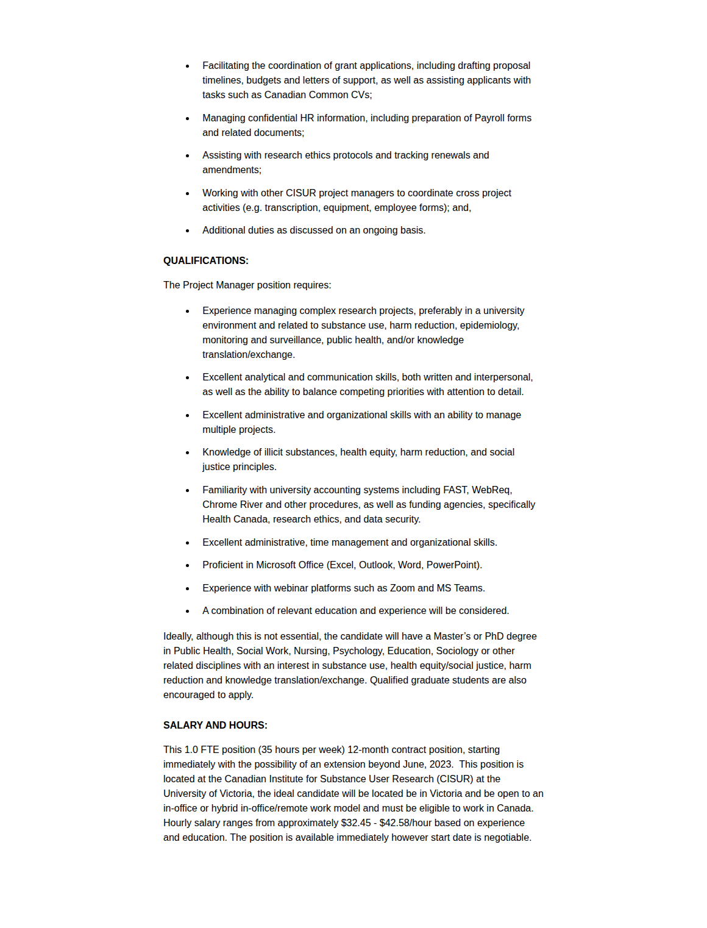Facilitating the coordination of grant applications, including drafting proposal timelines, budgets and letters of support, as well as assisting applicants with tasks such as Canadian Common CVs;
Managing confidential HR information, including preparation of Payroll forms and related documents;
Assisting with research ethics protocols and tracking renewals and amendments;
Working with other CISUR project managers to coordinate cross project activities (e.g. transcription, equipment, employee forms); and,
Additional duties as discussed on an ongoing basis.
QUALIFICATIONS:
The Project Manager position requires:
Experience managing complex research projects, preferably in a university environment and related to substance use, harm reduction, epidemiology, monitoring and surveillance, public health, and/or knowledge translation/exchange.
Excellent analytical and communication skills, both written and interpersonal, as well as the ability to balance competing priorities with attention to detail.
Excellent administrative and organizational skills with an ability to manage multiple projects.
Knowledge of illicit substances, health equity, harm reduction, and social justice principles.
Familiarity with university accounting systems including FAST, WebReq, Chrome River and other procedures, as well as funding agencies, specifically Health Canada, research ethics, and data security.
Excellent administrative, time management and organizational skills.
Proficient in Microsoft Office (Excel, Outlook, Word, PowerPoint).
Experience with webinar platforms such as Zoom and MS Teams.
A combination of relevant education and experience will be considered.
Ideally, although this is not essential, the candidate will have a Master’s or PhD degree in Public Health, Social Work, Nursing, Psychology, Education, Sociology or other related disciplines with an interest in substance use, health equity/social justice, harm reduction and knowledge translation/exchange. Qualified graduate students are also encouraged to apply.
SALARY AND HOURS:
This 1.0 FTE position (35 hours per week) 12-month contract position, starting immediately with the possibility of an extension beyond June, 2023. This position is located at the Canadian Institute for Substance User Research (CISUR) at the University of Victoria, the ideal candidate will be located be in Victoria and be open to an in-office or hybrid in-office/remote work model and must be eligible to work in Canada. Hourly salary ranges from approximately $32.45 - $42.58/hour based on experience and education. The position is available immediately however start date is negotiable.